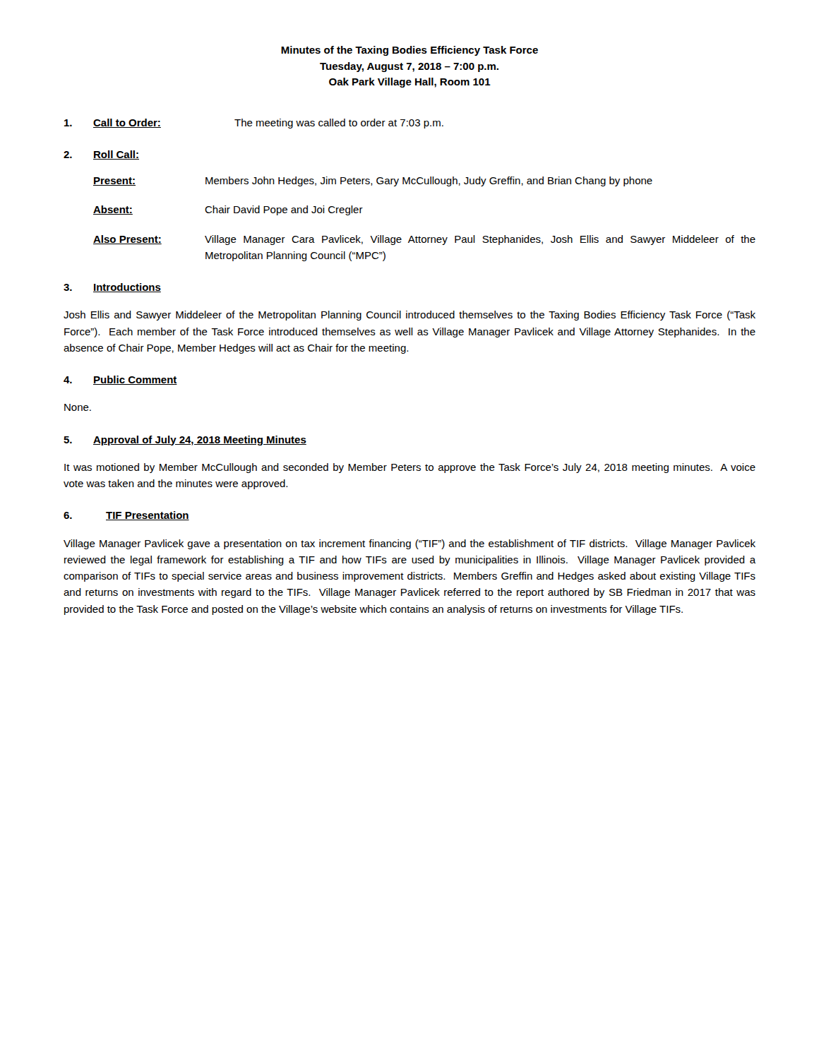Minutes of the Taxing Bodies Efficiency Task Force
Tuesday, August 7, 2018 – 7:00 p.m.
Oak Park Village Hall, Room 101
1.
Call to Order:
The meeting was called to order at 7:03 p.m.
2.
Roll Call:
Present:
Members John Hedges, Jim Peters, Gary McCullough, Judy Greffin, and Brian Chang by phone
Absent:
Chair David Pope and Joi Cregler
Also Present:
Village Manager Cara Pavlicek, Village Attorney Paul Stephanides, Josh Ellis and Sawyer Middeleer of the Metropolitan Planning Council (“MPC”)
3.
Introductions
Josh Ellis and Sawyer Middeleer of the Metropolitan Planning Council introduced themselves to the Taxing Bodies Efficiency Task Force (“Task Force”). Each member of the Task Force introduced themselves as well as Village Manager Pavlicek and Village Attorney Stephanides. In the absence of Chair Pope, Member Hedges will act as Chair for the meeting.
4.
Public Comment
None.
5.
Approval of July 24, 2018 Meeting Minutes
It was motioned by Member McCullough and seconded by Member Peters to approve the Task Force’s July 24, 2018 meeting minutes. A voice vote was taken and the minutes were approved.
6.
TIF Presentation
Village Manager Pavlicek gave a presentation on tax increment financing (“TIF”) and the establishment of TIF districts. Village Manager Pavlicek reviewed the legal framework for establishing a TIF and how TIFs are used by municipalities in Illinois. Village Manager Pavlicek provided a comparison of TIFs to special service areas and business improvement districts. Members Greffin and Hedges asked about existing Village TIFs and returns on investments with regard to the TIFs. Village Manager Pavlicek referred to the report authored by SB Friedman in 2017 that was provided to the Task Force and posted on the Village’s website which contains an analysis of returns on investments for Village TIFs.